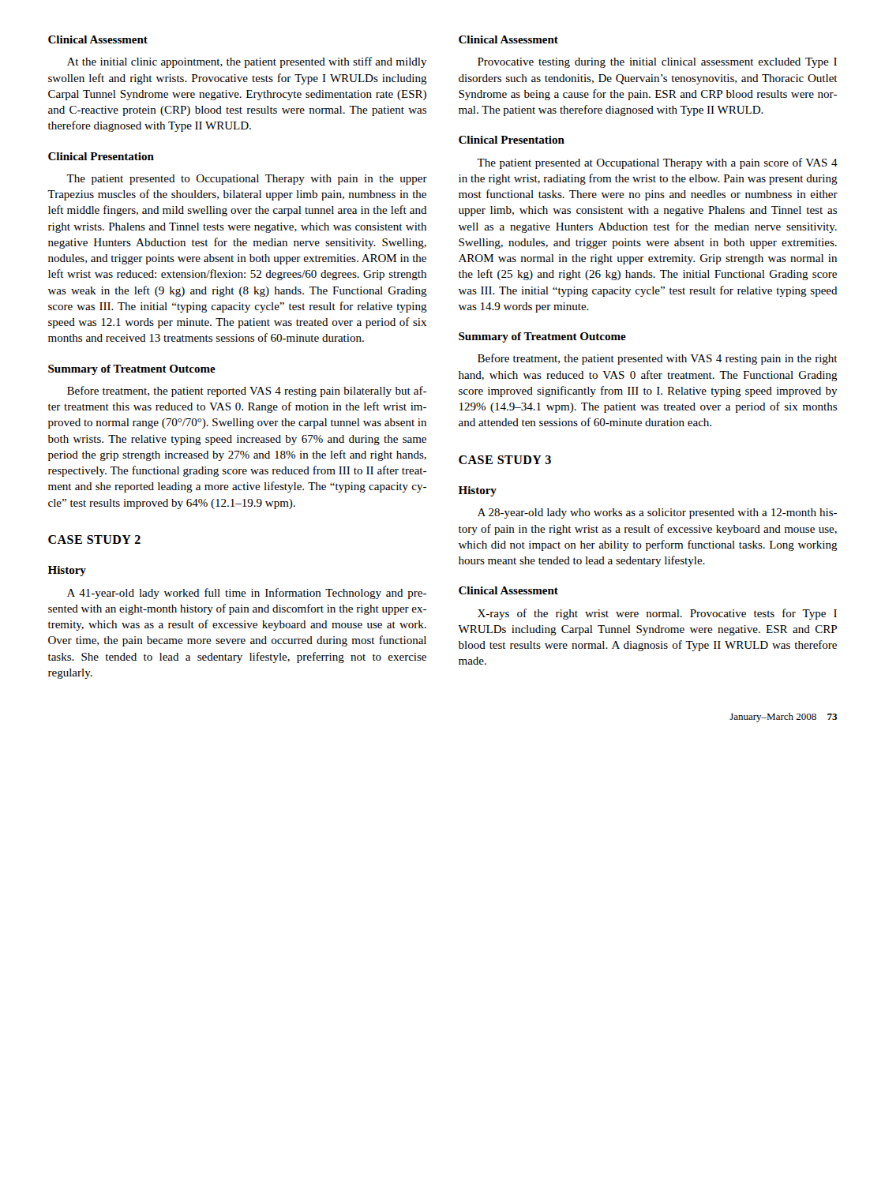Clinical Assessment
At the initial clinic appointment, the patient presented with stiff and mildly swollen left and right wrists. Provocative tests for Type I WRULDs including Carpal Tunnel Syndrome were negative. Erythrocyte sedimentation rate (ESR) and C-reactive protein (CRP) blood test results were normal. The patient was therefore diagnosed with Type II WRULD.
Clinical Presentation
The patient presented to Occupational Therapy with pain in the upper Trapezius muscles of the shoulders, bilateral upper limb pain, numbness in the left middle fingers, and mild swelling over the carpal tunnel area in the left and right wrists. Phalens and Tinnel tests were negative, which was consistent with negative Hunters Abduction test for the median nerve sensitivity. Swelling, nodules, and trigger points were absent in both upper extremities. AROM in the left wrist was reduced: extension/flexion: 52 degrees/60 degrees. Grip strength was weak in the left (9 kg) and right (8 kg) hands. The Functional Grading score was III. The initial “typing capacity cycle” test result for relative typing speed was 12.1 words per minute. The patient was treated over a period of six months and received 13 treatments sessions of 60-minute duration.
Summary of Treatment Outcome
Before treatment, the patient reported VAS 4 resting pain bilaterally but after treatment this was reduced to VAS 0. Range of motion in the left wrist improved to normal range (70°/70°). Swelling over the carpal tunnel was absent in both wrists. The relative typing speed increased by 67% and during the same period the grip strength increased by 27% and 18% in the left and right hands, respectively. The functional grading score was reduced from III to II after treatment and she reported leading a more active lifestyle. The “typing capacity cycle” test results improved by 64% (12.1–19.9 wpm).
CASE STUDY 2
History
A 41-year-old lady worked full time in Information Technology and presented with an eight-month history of pain and discomfort in the right upper extremity, which was as a result of excessive keyboard and mouse use at work. Over time, the pain became more severe and occurred during most functional tasks. She tended to lead a sedentary lifestyle, preferring not to exercise regularly.
Clinical Assessment
Provocative testing during the initial clinical assessment excluded Type I disorders such as tendonitis, De Quervain’s tenosynovitis, and Thoracic Outlet Syndrome as being a cause for the pain. ESR and CRP blood results were normal. The patient was therefore diagnosed with Type II WRULD.
Clinical Presentation
The patient presented at Occupational Therapy with a pain score of VAS 4 in the right wrist, radiating from the wrist to the elbow. Pain was present during most functional tasks. There were no pins and needles or numbness in either upper limb, which was consistent with a negative Phalens and Tinnel test as well as a negative Hunters Abduction test for the median nerve sensitivity. Swelling, nodules, and trigger points were absent in both upper extremities. AROM was normal in the right upper extremity. Grip strength was normal in the left (25 kg) and right (26 kg) hands. The initial Functional Grading score was III. The initial “typing capacity cycle” test result for relative typing speed was 14.9 words per minute.
Summary of Treatment Outcome
Before treatment, the patient presented with VAS 4 resting pain in the right hand, which was reduced to VAS 0 after treatment. The Functional Grading score improved significantly from III to I. Relative typing speed improved by 129% (14.9–34.1 wpm). The patient was treated over a period of six months and attended ten sessions of 60-minute duration each.
CASE STUDY 3
History
A 28-year-old lady who works as a solicitor presented with a 12-month history of pain in the right wrist as a result of excessive keyboard and mouse use, which did not impact on her ability to perform functional tasks. Long working hours meant she tended to lead a sedentary lifestyle.
Clinical Assessment
X-rays of the right wrist were normal. Provocative tests for Type I WRULDs including Carpal Tunnel Syndrome were negative. ESR and CRP blood test results were normal. A diagnosis of Type II WRULD was therefore made.
January–March 2008 73